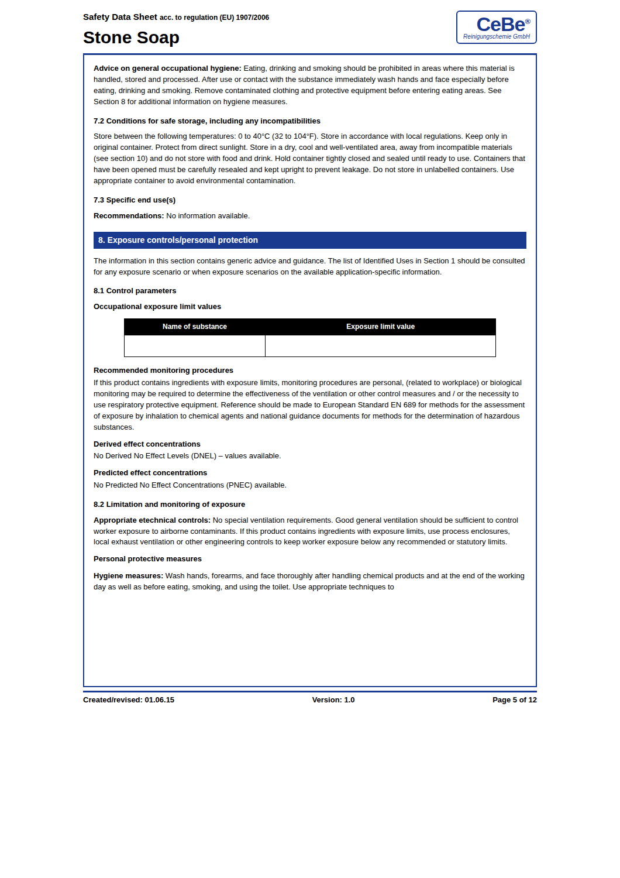Safety Data Sheet acc. to regulation (EU) 1907/2006
Stone Soap
CeBe®
Reinigungschemie GmbH
Advice on general occupational hygiene: Eating, drinking and smoking should be prohibited in areas where this material is handled, stored and processed. After use or contact with the substance immediately wash hands and face especially before eating, drinking and smoking. Remove contaminated clothing and protective equipment before entering eating areas. See Section 8 for additional information on hygiene measures.
7.2 Conditions for safe storage, including any incompatibilities
Store between the following temperatures: 0 to 40°C (32 to 104°F). Store in accordance with local regulations. Keep only in original container. Protect from direct sunlight. Store in a dry, cool and well-ventilated area, away from incompatible materials (see section 10) and do not store with food and drink. Hold container tightly closed and sealed until ready to use. Containers that have been opened must be carefully resealed and kept upright to prevent leakage. Do not store in unlabelled containers. Use appropriate container to avoid environmental contamination.
7.3 Specific end use(s)
Recommendations: No information available.
8. Exposure controls/personal protection
The information in this section contains generic advice and guidance. The list of Identified Uses in Section 1 should be consulted for any exposure scenario or when exposure scenarios on the available application-specific information.
8.1 Control parameters
Occupational exposure limit values
| Name of substance | Exposure limit value |
| --- | --- |
Recommended monitoring procedures
If this product contains ingredients with exposure limits, monitoring procedures are personal, (related to workplace) or biological monitoring may be required to determine the effectiveness of the ventilation or other control measures and / or the necessity to use respiratory protective equipment. Reference should be made to European Standard EN 689 for methods for the assessment of exposure by inhalation to chemical agents and national guidance documents for methods for the determination of hazardous substances.
Derived effect concentrations
No Derived No Effect Levels (DNEL) – values available.
Predicted effect concentrations
No Predicted No Effect Concentrations (PNEC) available.
8.2 Limitation and monitoring of exposure
Appropriate etechnical controls: No special ventilation requirements. Good general ventilation should be sufficient to control worker exposure to airborne contaminants. If this product contains ingredients with exposure limits, use process enclosures, local exhaust ventilation or other engineering controls to keep worker exposure below any recommended or statutory limits.
Personal protective measures
Hygiene measures: Wash hands, forearms, and face thoroughly after handling chemical products and at the end of the working day as well as before eating, smoking, and using the toilet. Use appropriate techniques to
Created/revised: 01.06.15
Version: 1.0
Page 5 of 12